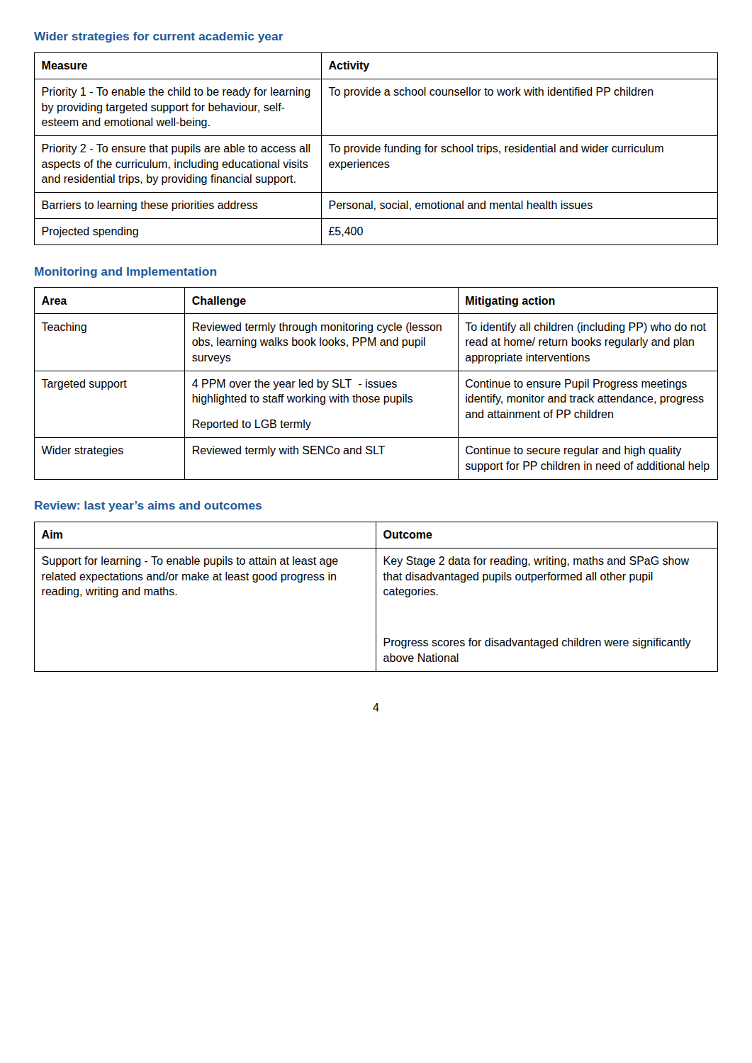Wider strategies for current academic year
| Measure | Activity |
| --- | --- |
| Priority 1 - To enable the child to be ready for learning by providing targeted support for behaviour, self-esteem and emotional well-being. | To provide a school counsellor to work with identified PP children |
| Priority 2 - To ensure that pupils are able to access all aspects of the curriculum, including educational visits and residential trips, by providing financial support. | To provide funding for school trips, residential and wider curriculum experiences |
| Barriers to learning these priorities address | Personal, social, emotional and mental health issues |
| Projected spending | £5,400 |
Monitoring and Implementation
| Area | Challenge | Mitigating action |
| --- | --- | --- |
| Teaching | Reviewed termly through monitoring cycle (lesson obs, learning walks book looks, PPM and pupil surveys | To identify all children (including PP) who do not read at home/ return books regularly and plan appropriate interventions |
| Targeted support | 4 PPM over the year led by SLT - issues highlighted to staff working with those pupils Reported to LGB termly | Continue to ensure Pupil Progress meetings identify, monitor and track attendance, progress and attainment of PP children |
| Wider strategies | Reviewed termly with SENCo and SLT | Continue to secure regular and high quality support for PP children in need of additional help |
Review: last year’s aims and outcomes
| Aim | Outcome |
| --- | --- |
| Support for learning - To enable pupils to attain at least age related expectations and/or make at least good progress in reading, writing and maths. | Key Stage 2 data for reading, writing, maths and SPaG show that disadvantaged pupils outperformed all other pupil categories. Progress scores for disadvantaged children were significantly above National |
4